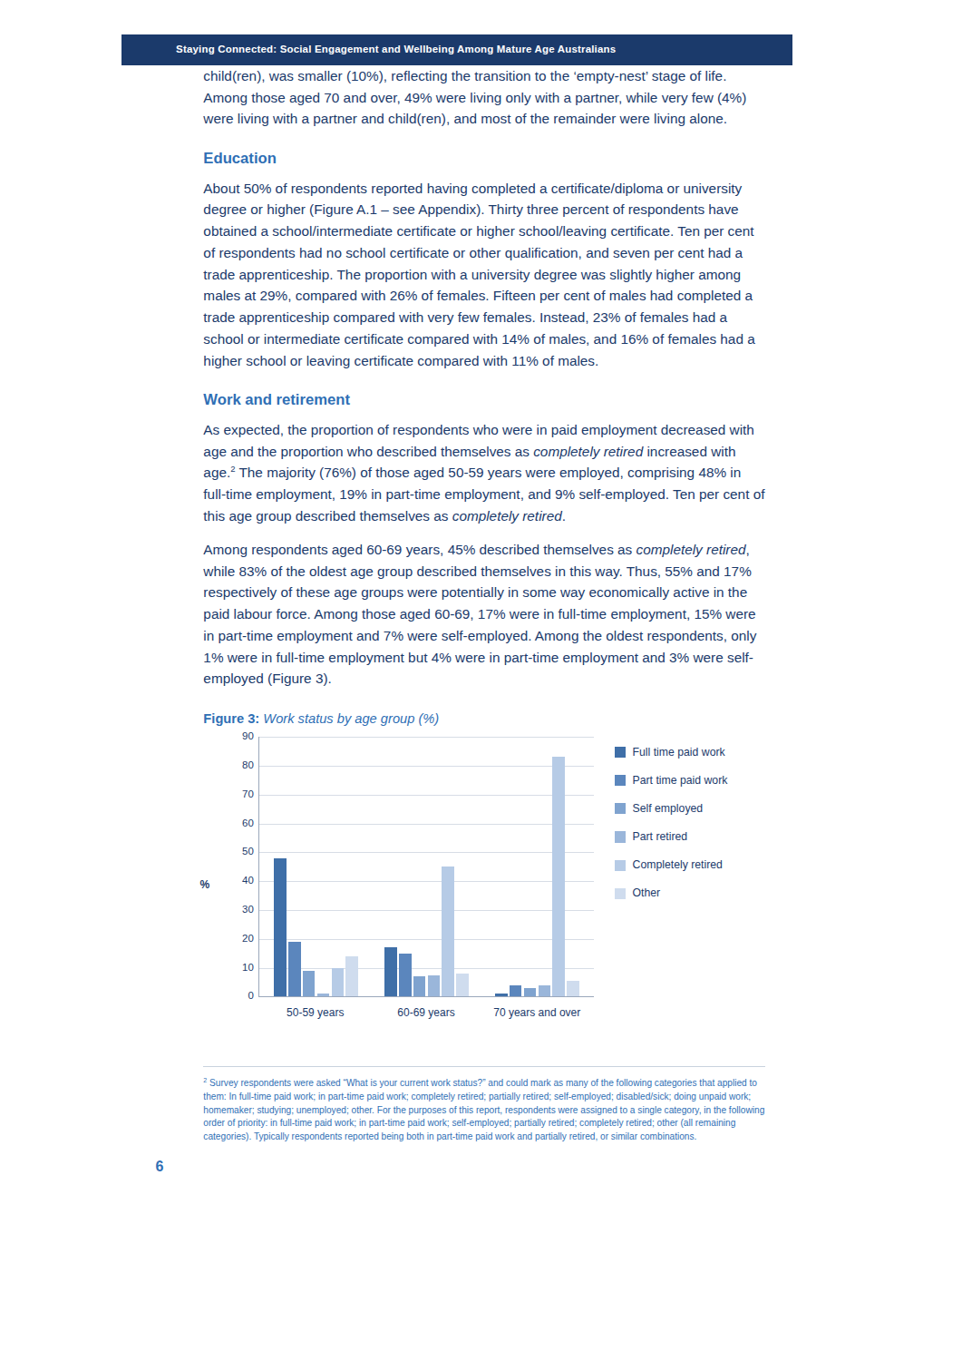Staying Connected: Social Engagement and Wellbeing Among Mature Age Australians
child(ren), was smaller (10%), reflecting the transition to the ‘empty-nest’ stage of life. Among those aged 70 and over, 49% were living only with a partner, while very few (4%) were living with a partner and child(ren), and most of the remainder were living alone.
Education
About 50% of respondents reported having completed a certificate/diploma or university degree or higher (Figure A.1 – see Appendix). Thirty three percent of respondents have obtained a school/intermediate certificate or higher school/leaving certificate. Ten per cent of respondents had no school certificate or other qualification, and seven per cent had a trade apprenticeship. The proportion with a university degree was slightly higher among males at 29%, compared with 26% of females. Fifteen per cent of males had completed a trade apprenticeship compared with very few females. Instead, 23% of females had a school or intermediate certificate compared with 14% of males, and 16% of females had a higher school or leaving certificate compared with 11% of males.
Work and retirement
As expected, the proportion of respondents who were in paid employment decreased with age and the proportion who described themselves as completely retired increased with age.2 The majority (76%) of those aged 50-59 years were employed, comprising 48% in full-time employment, 19% in part-time employment, and 9% self-employed. Ten per cent of this age group described themselves as completely retired.
Among respondents aged 60-69 years, 45% described themselves as completely retired, while 83% of the oldest age group described themselves in this way. Thus, 55% and 17% respectively of these age groups were potentially in some way economically active in the paid labour force. Among those aged 60-69, 17% were in full-time employment, 15% were in part-time employment and 7% were self-employed. Among the oldest respondents, only 1% were in full-time employment but 4% were in part-time employment and 3% were self-employed (Figure 3).
Figure 3: Work status by age group (%)
%
90
80
70
60
50
40
30
20
10
0
50-59 years
60-69 years
70 years and over
Full time paid work
Part time paid work
Self employed
Part retired
Completely retired
Other
2 Survey respondents were asked “What is your current work status?” and could mark as many of the following categories that applied to them: In full-time paid work; in part-time paid work; completely retired; partially retired; self-employed; disabled/sick; doing unpaid work; homemaker; studying; unemployed; other. For the purposes of this report, respondents were assigned to a single category, in the following order of priority: in full-time paid work; in part-time paid work; self-employed; partially retired; completely retired; other (all remaining categories). Typically respondents reported being both in part-time paid work and partially retired, or similar combinations.
6